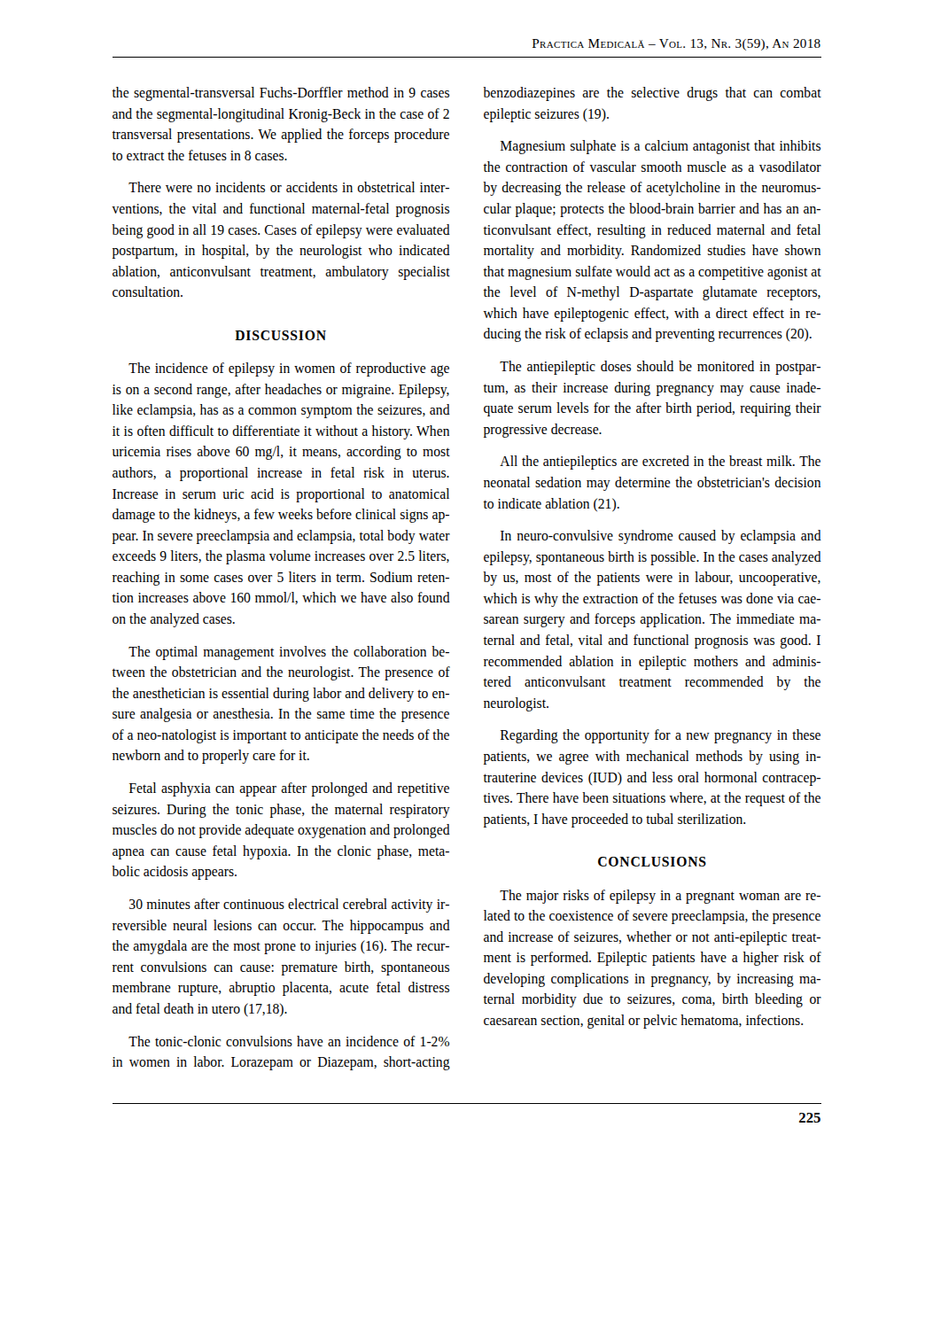Practica Medicală – Vol. 13, Nr. 3(59), An 2018
the segmental-transversal Fuchs-Dorffler method in 9 cases and the segmental-longitudinal Kronig-Beck in the case of 2 transversal presentations. We applied the forceps procedure to extract the fetuses in 8 cases.
There were no incidents or accidents in obstetrical interventions, the vital and functional maternal-fetal prognosis being good in all 19 cases. Cases of epilepsy were evaluated postpartum, in hospital, by the neurologist who indicated ablation, anticonvulsant treatment, ambulatory specialist consultation.
DISCUSSION
The incidence of epilepsy in women of reproductive age is on a second range, after headaches or migraine. Epilepsy, like eclampsia, has as a common symptom the seizures, and it is often difficult to differentiate it without a history. When uricemia rises above 60 mg/l, it means, according to most authors, a proportional increase in fetal risk in uterus. Increase in serum uric acid is proportional to anatomical damage to the kidneys, a few weeks before clinical signs appear. In severe preeclampsia and eclampsia, total body water exceeds 9 liters, the plasma volume increases over 2.5 liters, reaching in some cases over 5 liters in term. Sodium retention increases above 160 mmol/l, which we have also found on the analyzed cases.
The optimal management involves the collaboration between the obstetrician and the neurologist. The presence of the anesthetician is essential during labor and delivery to ensure analgesia or anesthesia. In the same time the presence of a neo-natologist is important to anticipate the needs of the newborn and to properly care for it.
Fetal asphyxia can appear after prolonged and repetitive seizures. During the tonic phase, the maternal respiratory muscles do not provide adequate oxygenation and prolonged apnea can cause fetal hypoxia. In the clonic phase, metabolic acidosis appears.
30 minutes after continuous electrical cerebral activity irreversible neural lesions can occur. The hippocampus and the amygdala are the most prone to injuries (16). The recurrent convulsions can cause: premature birth, spontaneous membrane rupture, abruptio placenta, acute fetal distress and fetal death in utero (17,18).
The tonic-clonic convulsions have an incidence of 1-2% in women in labor. Lorazepam or Diazepam, short-acting benzodiazepines are the selective drugs that can combat epileptic seizures (19).
Magnesium sulphate is a calcium antagonist that inhibits the contraction of vascular smooth muscle as a vasodilator by decreasing the release of acetylcholine in the neuromuscular plaque; protects the blood-brain barrier and has an anticonvulsant effect, resulting in reduced maternal and fetal mortality and morbidity. Randomized studies have shown that magnesium sulfate would act as a competitive agonist at the level of N-methyl D-aspartate glutamate receptors, which have epileptogenic effect, with a direct effect in reducing the risk of eclapsis and preventing recurrences (20).
The antiepileptic doses should be monitored in postpartum, as their increase during pregnancy may cause inadequate serum levels for the after birth period, requiring their progressive decrease.
All the antiepileptics are excreted in the breast milk. The neonatal sedation may determine the obstetrician's decision to indicate ablation (21).
In neuro-convulsive syndrome caused by eclampsia and epilepsy, spontaneous birth is possible. In the cases analyzed by us, most of the patients were in labour, uncooperative, which is why the extraction of the fetuses was done via caesarean surgery and forceps application. The immediate maternal and fetal, vital and functional prognosis was good. I recommended ablation in epileptic mothers and administered anticonvulsant treatment recommended by the neurologist.
Regarding the opportunity for a new pregnancy in these patients, we agree with mechanical methods by using intrauterine devices (IUD) and less oral hormonal contraceptives. There have been situations where, at the request of the patients, I have proceeded to tubal sterilization.
CONCLUSIONS
The major risks of epilepsy in a pregnant woman are related to the coexistence of severe preeclampsia, the presence and increase of seizures, whether or not anti-epileptic treatment is performed. Epileptic patients have a higher risk of developing complications in pregnancy, by increasing maternal morbidity due to seizures, coma, birth bleeding or caesarean section, genital or pelvic hematoma, infections.
225